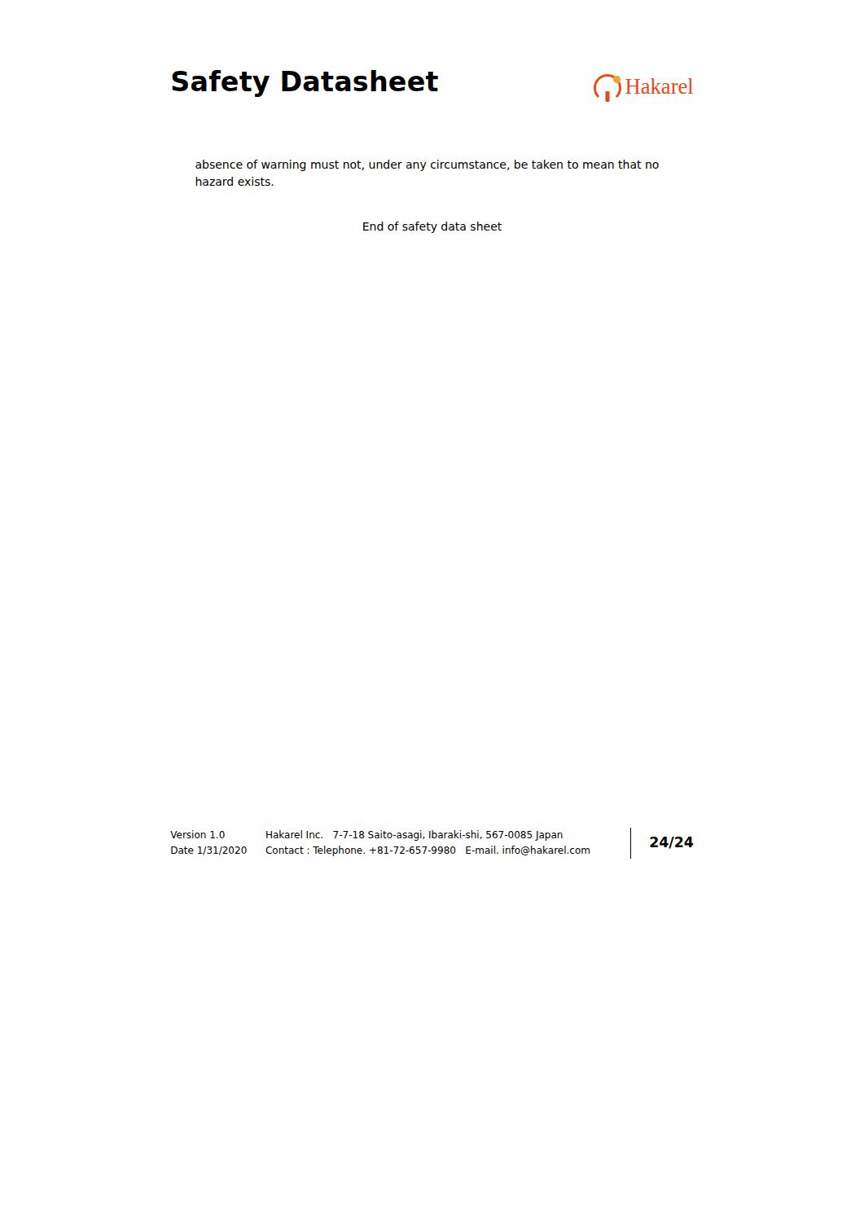Safety Datasheet
Hakarel
absence of warning must not, under any circumstance, be taken to mean that no hazard exists.
End of safety data sheet
Version 1.0
Date 1/31/2020
Hakarel Inc. 7-7-18 Saito-asagi, Ibaraki-shi, 567-0085 Japan
Contact : Telephone. +81-72-657-9980 E-mail. info@hakarel.com
24/24